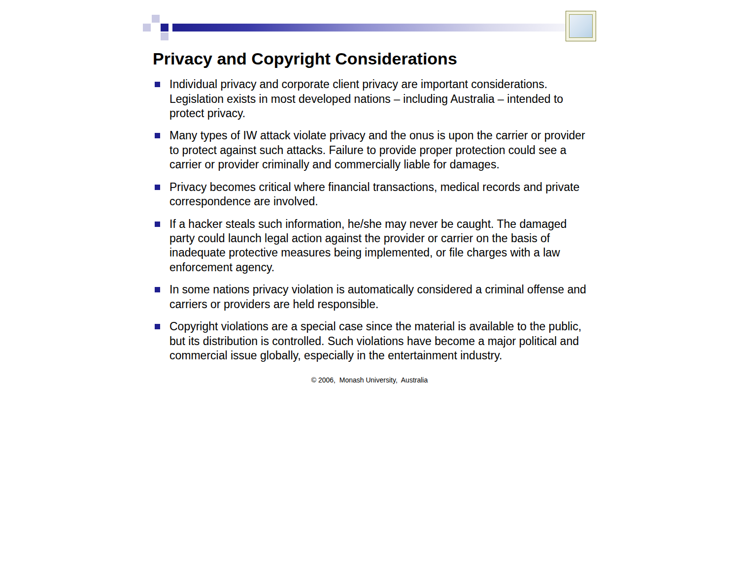Privacy and Copyright Considerations
Individual privacy and corporate client privacy are important considerations. Legislation exists in most developed nations – including Australia – intended to protect privacy.
Many types of IW attack violate privacy and the onus is upon the carrier or provider to protect against such attacks. Failure to provide proper protection could see a carrier or provider criminally and commercially liable for damages.
Privacy becomes critical where financial transactions, medical records and private correspondence are involved.
If a hacker steals such information, he/she may never be caught. The damaged party could launch legal action against the provider or carrier on the basis of inadequate protective measures being implemented, or file charges with a law enforcement agency.
In some nations privacy violation is automatically considered a criminal offense and carriers or providers are held responsible.
Copyright violations are a special case since the material is available to the public, but its distribution is controlled. Such violations have become a major political and commercial issue globally, especially in the entertainment industry.
© 2006, Monash University, Australia